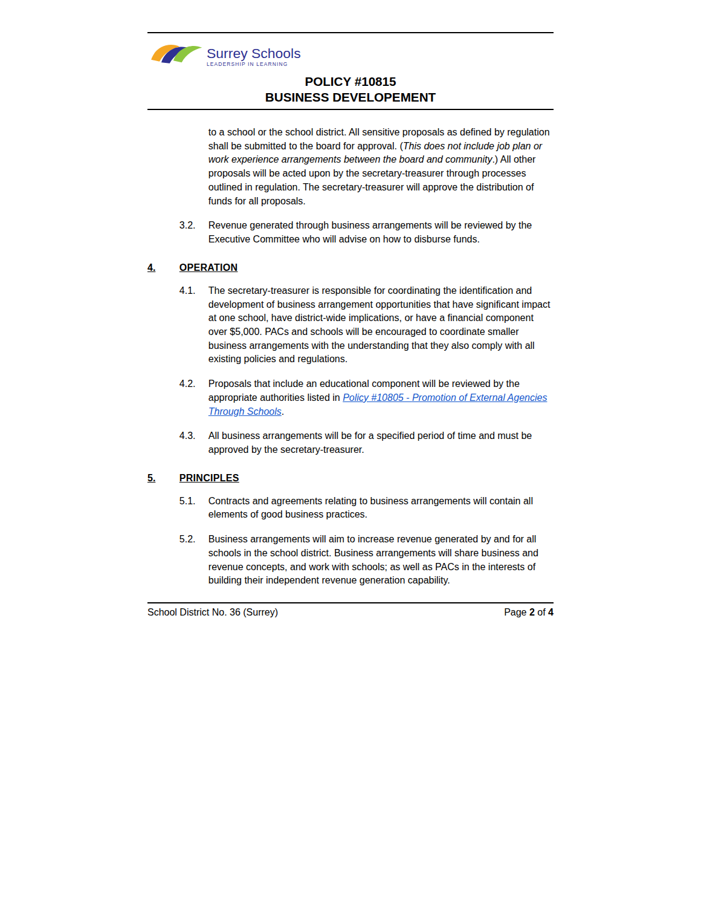Surrey Schools LEADERSHIP IN LEARNING
POLICY #10815
BUSINESS DEVELOPEMENT
to a school or the school district. All sensitive proposals as defined by regulation shall be submitted to the board for approval. (This does not include job plan or work experience arrangements between the board and community.) All other proposals will be acted upon by the secretary-treasurer through processes outlined in regulation. The secretary-treasurer will approve the distribution of funds for all proposals.
3.2.
Revenue generated through business arrangements will be reviewed by the Executive Committee who will advise on how to disburse funds.
4.
OPERATION
4.1.
The secretary-treasurer is responsible for coordinating the identification and development of business arrangement opportunities that have significant impact at one school, have district-wide implications, or have a financial component over $5,000. PACs and schools will be encouraged to coordinate smaller business arrangements with the understanding that they also comply with all existing policies and regulations.
4.2.
Proposals that include an educational component will be reviewed by the appropriate authorities listed in Policy #10805 - Promotion of External Agencies Through Schools.
4.3.
All business arrangements will be for a specified period of time and must be approved by the secretary-treasurer.
5.
PRINCIPLES
5.1.
Contracts and agreements relating to business arrangements will contain all elements of good business practices.
5.2.
Business arrangements will aim to increase revenue generated by and for all schools in the school district. Business arrangements will share business and revenue concepts, and work with schools; as well as PACs in the interests of building their independent revenue generation capability.
School District No. 36 (Surrey)
Page 2 of 4